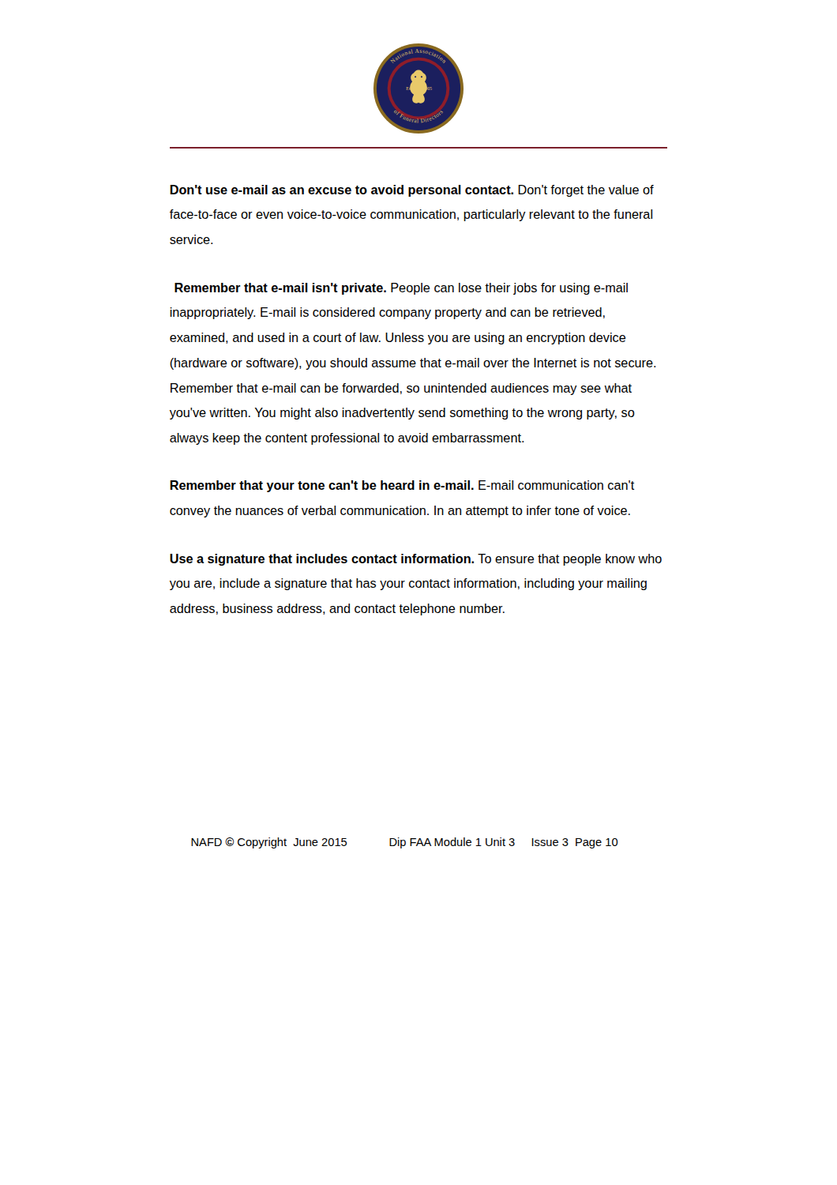National Association of Funeral Directors Est 1905
Don't use e-mail as an excuse to avoid personal contact. Don't forget the value of face-to-face or even voice-to-voice communication, particularly relevant to the funeral service.
Remember that e-mail isn't private. People can lose their jobs for using e-mail inappropriately. E-mail is considered company property and can be retrieved, examined, and used in a court of law. Unless you are using an encryption device (hardware or software), you should assume that e-mail over the Internet is not secure. Remember that e-mail can be forwarded, so unintended audiences may see what you've written. You might also inadvertently send something to the wrong party, so always keep the content professional to avoid embarrassment.
Remember that your tone can't be heard in e-mail. E-mail communication can't convey the nuances of verbal communication. In an attempt to infer tone of voice.
Use a signature that includes contact information. To ensure that people know who you are, include a signature that has your contact information, including your mailing address, business address, and contact telephone number.
NAFD © Copyright June 2015 Dip FAA Module 1 Unit 3 Issue 3 Page 10